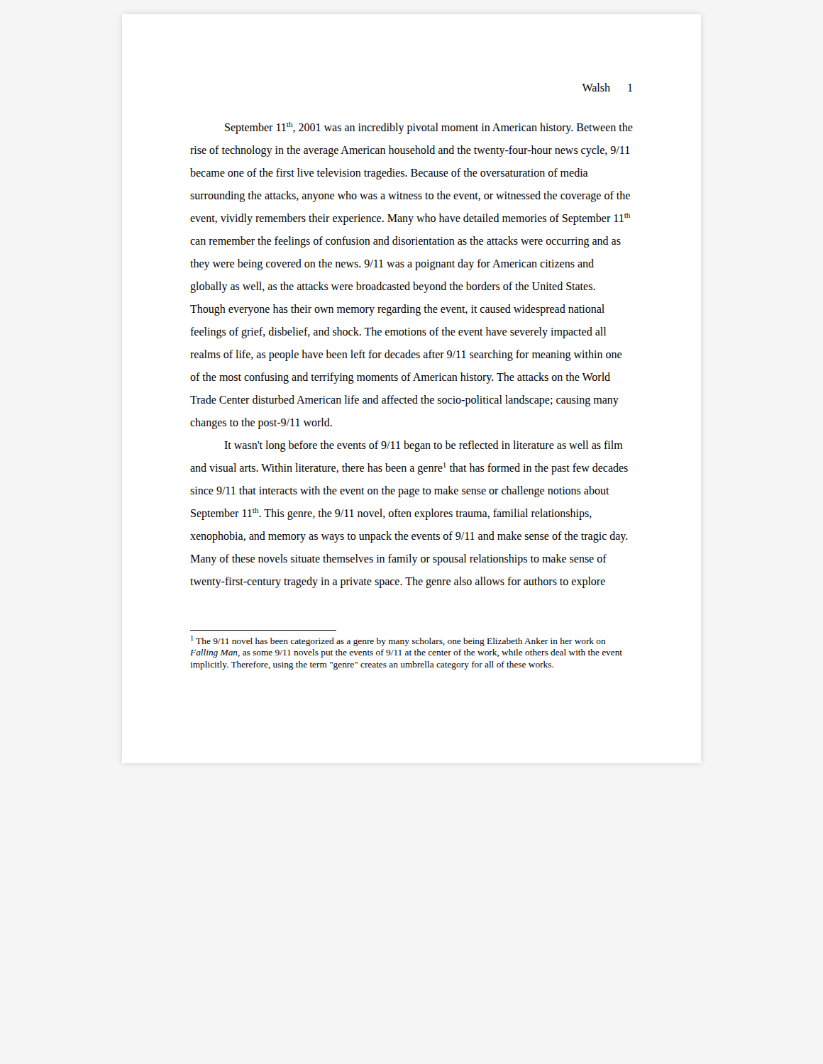Walsh1
September 11th, 2001 was an incredibly pivotal moment in American history. Between the rise of technology in the average American household and the twenty-four-hour news cycle, 9/11 became one of the first live television tragedies. Because of the oversaturation of media surrounding the attacks, anyone who was a witness to the event, or witnessed the coverage of the event, vividly remembers their experience. Many who have detailed memories of September 11th can remember the feelings of confusion and disorientation as the attacks were occurring and as they were being covered on the news. 9/11 was a poignant day for American citizens and globally as well, as the attacks were broadcasted beyond the borders of the United States. Though everyone has their own memory regarding the event, it caused widespread national feelings of grief, disbelief, and shock. The emotions of the event have severely impacted all realms of life, as people have been left for decades after 9/11 searching for meaning within one of the most confusing and terrifying moments of American history. The attacks on the World Trade Center disturbed American life and affected the socio-political landscape; causing many changes to the post-9/11 world.
It wasn't long before the events of 9/11 began to be reflected in literature as well as film and visual arts. Within literature, there has been a genre1 that has formed in the past few decades since 9/11 that interacts with the event on the page to make sense or challenge notions about September 11th. This genre, the 9/11 novel, often explores trauma, familial relationships, xenophobia, and memory as ways to unpack the events of 9/11 and make sense of the tragic day. Many of these novels situate themselves in family or spousal relationships to make sense of twenty-first-century tragedy in a private space. The genre also allows for authors to explore
1 The 9/11 novel has been categorized as a genre by many scholars, one being Elizabeth Anker in her work on Falling Man, as some 9/11 novels put the events of 9/11 at the center of the work, while others deal with the event implicitly. Therefore, using the term "genre" creates an umbrella category for all of these works.